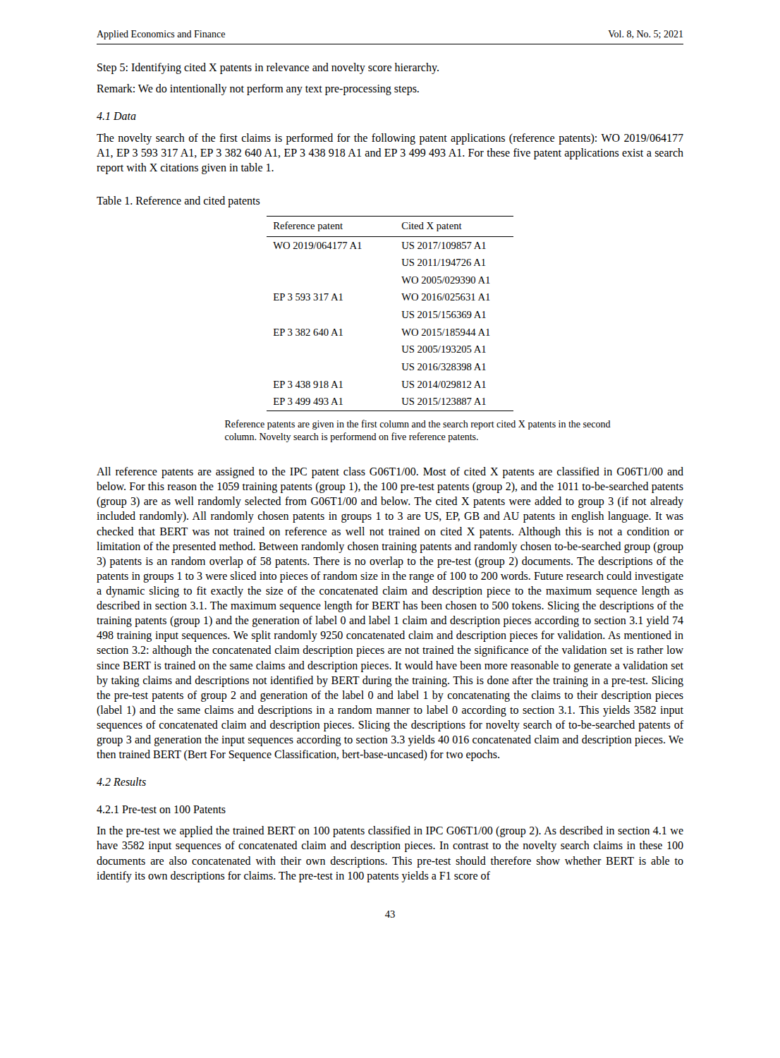Applied Economics and Finance Vol. 8, No. 5; 2021
Step 5: Identifying cited X patents in relevance and novelty score hierarchy.
Remark: We do intentionally not perform any text pre-processing steps.
4.1 Data
The novelty search of the first claims is performed for the following patent applications (reference patents): WO 2019/064177 A1, EP 3 593 317 A1, EP 3 382 640 A1, EP 3 438 918 A1 and EP 3 499 493 A1. For these five patent applications exist a search report with X citations given in table 1.
Table 1. Reference and cited patents
| Reference patent | Cited X patent |
| --- | --- |
| WO 2019/064177 A1 | US 2017/109857 A1 |
| | US 2011/194726 A1 |
| | WO 2005/029390 A1 |
| EP 3 593 317 A1 | WO 2016/025631 A1 |
| | US 2015/156369 A1 |
| EP 3 382 640 A1 | WO 2015/185944 A1 |
| | US 2005/193205 A1 |
| | US 2016/328398 A1 |
| EP 3 438 918 A1 | US 2014/029812 A1 |
| EP 3 499 493 A1 | US 2015/123887 A1 |
Reference patents are given in the first column and the search report cited X patents in the second column. Novelty search is performend on five reference patents.
All reference patents are assigned to the IPC patent class G06T1/00. Most of cited X patents are classified in G06T1/00 and below. For this reason the 1059 training patents (group 1), the 100 pre-test patents (group 2), and the 1011 to-be-searched patents (group 3) are as well randomly selected from G06T1/00 and below. The cited X patents were added to group 3 (if not already included randomly). All randomly chosen patents in groups 1 to 3 are US, EP, GB and AU patents in english language. It was checked that BERT was not trained on reference as well not trained on cited X patents. Although this is not a condition or limitation of the presented method. Between randomly chosen training patents and randomly chosen to-be-searched group (group 3) patents is an random overlap of 58 patents. There is no overlap to the pre-test (group 2) documents. The descriptions of the patents in groups 1 to 3 were sliced into pieces of random size in the range of 100 to 200 words. Future research could investigate a dynamic slicing to fit exactly the size of the concatenated claim and description piece to the maximum sequence length as described in section 3.1. The maximum sequence length for BERT has been chosen to 500 tokens. Slicing the descriptions of the training patents (group 1) and the generation of label 0 and label 1 claim and description pieces according to section 3.1 yield 74 498 training input sequences. We split randomly 9250 concatenated claim and description pieces for validation. As mentioned in section 3.2: although the concatenated claim description pieces are not trained the significance of the validation set is rather low since BERT is trained on the same claims and description pieces. It would have been more reasonable to generate a validation set by taking claims and descriptions not identified by BERT during the training. This is done after the training in a pre-test. Slicing the pre-test patents of group 2 and generation of the label 0 and label 1 by concatenating the claims to their description pieces (label 1) and the same claims and descriptions in a random manner to label 0 according to section 3.1. This yields 3582 input sequences of concatenated claim and description pieces. Slicing the descriptions for novelty search of to-be-searched patents of group 3 and generation the input sequences according to section 3.3 yields 40 016 concatenated claim and description pieces. We then trained BERT (Bert For Sequence Classification, bert-base-uncased) for two epochs.
4.2 Results
4.2.1 Pre-test on 100 Patents
In the pre-test we applied the trained BERT on 100 patents classified in IPC G06T1/00 (group 2). As described in section 4.1 we have 3582 input sequences of concatenated claim and description pieces. In contrast to the novelty search claims in these 100 documents are also concatenated with their own descriptions. This pre-test should therefore show whether BERT is able to identify its own descriptions for claims. The pre-test in 100 patents yields a F1 score of
43